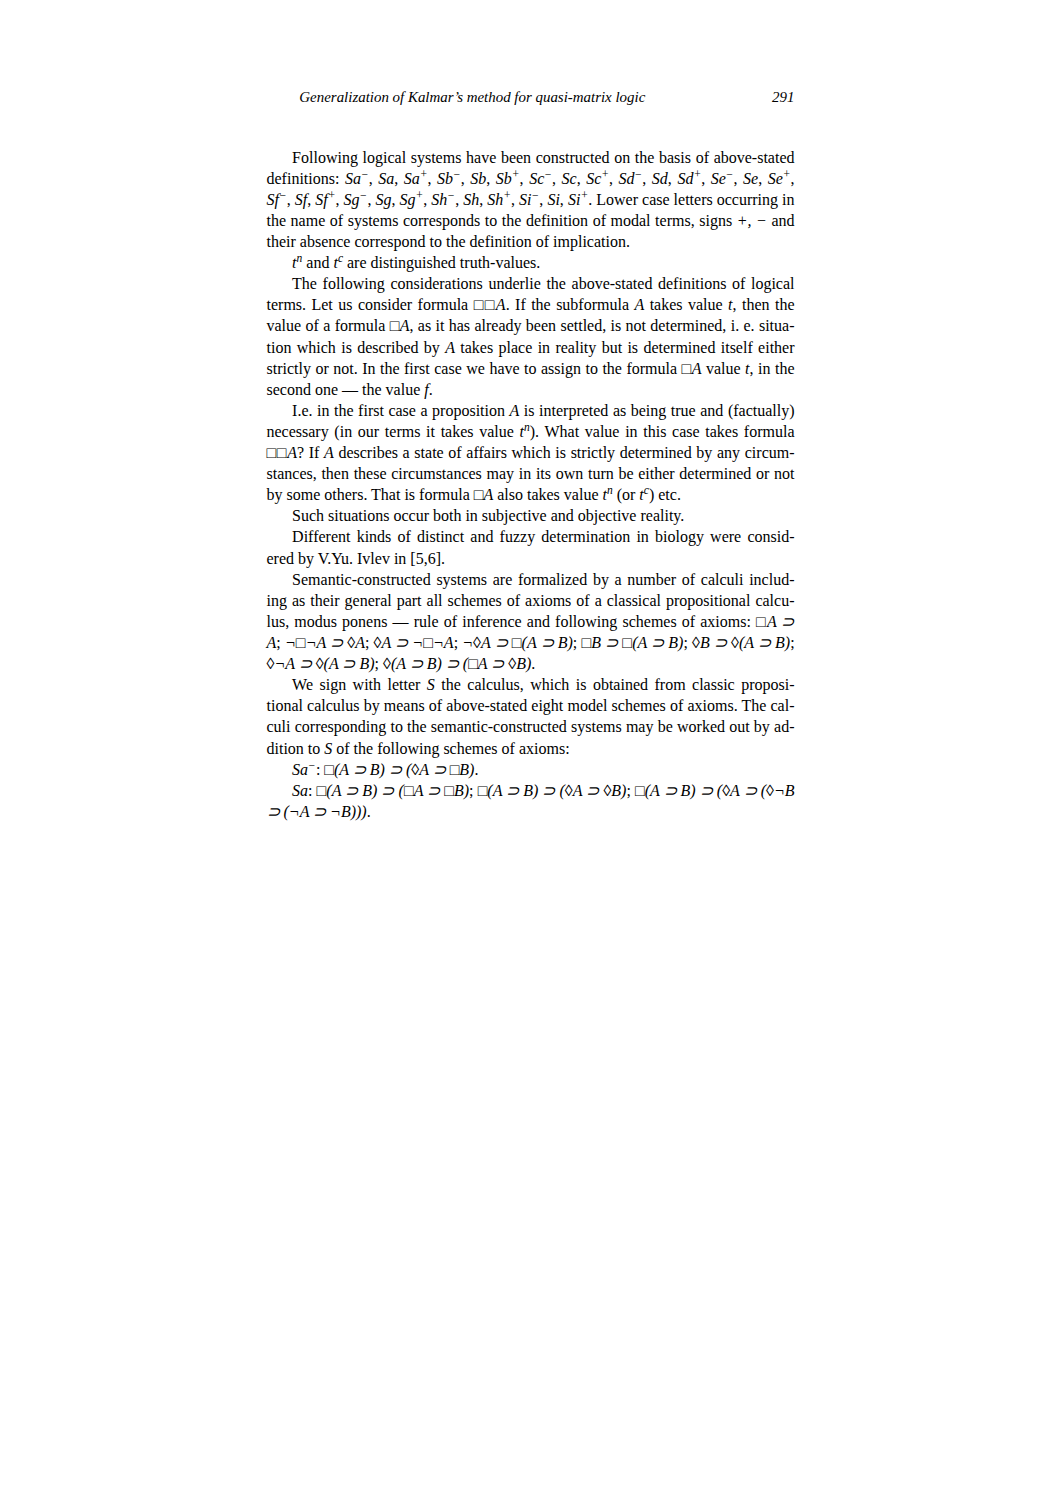Generalization of Kalmar’s method for quasi-matrix logic 291
Following logical systems have been constructed on the basis of above-stated definitions: Sa−, Sa, Sa+, Sb−, Sb, Sb+, Sc−, Sc, Sc+, Sd−, Sd, Sd+, Se−, Se, Se+, Sf−, Sf, Sf+, Sg−, Sg, Sg+, Sh−, Sh, Sh+, Si−, Si, Si+. Lower case letters occurring in the name of systems corresponds to the definition of modal terms, signs +, − and their absence correspond to the definition of implication.
tn and tc are distinguished truth-values.
The following considerations underlie the above-stated definitions of logical terms. Let us consider formula □□A. If the subformula A takes value t, then the value of a formula □A, as it has already been settled, is not determined, i. e. situation which is described by A takes place in reality but is determined itself either strictly or not. In the first case we have to assign to the formula □A value t, in the second one — the value f.
I.e. in the first case a proposition A is interpreted as being true and (factually) necessary (in our terms it takes value tn). What value in this case takes formula □□A? If A describes a state of affairs which is strictly determined by any circumstances, then these circumstances may in its own turn be either determined or not by some others. That is formula □A also takes value tn (or tc) etc.
Such situations occur both in subjective and objective reality.
Different kinds of distinct and fuzzy determination in biology were considered by V.Yu. Ivlev in [5,6].
Semantic-constructed systems are formalized by a number of calculi including as their general part all schemes of axioms of a classical propositional calculus, modus ponens — rule of inference and following schemes of axioms: □A ⊃ A; ¬□¬A ⊃ ◊A; ◊A ⊃ ¬□¬A; ¬◊A ⊃ □(A ⊃ B); □B ⊃ □(A ⊃ B); ◊B ⊃ ◊(A ⊃ B); ◊¬A ⊃ ◊(A ⊃ B); ◊(A ⊃ B) ⊃ (□A ⊃ ◊B).
We sign with letter S the calculus, which is obtained from classic propositional calculus by means of above-stated eight model schemes of axioms. The calculi corresponding to the semantic-constructed systems may be worked out by addition to S of the following schemes of axioms:
Sa−: □(A ⊃ B) ⊃ (◊A ⊃ □B).
Sa: □(A ⊃ B) ⊃ (□A ⊃ □B); □(A ⊃ B) ⊃ (◊A ⊃ ◊B); □(A ⊃ B) ⊃ (◊A ⊃ (◊¬B ⊃ (¬A ⊃ ¬B))).